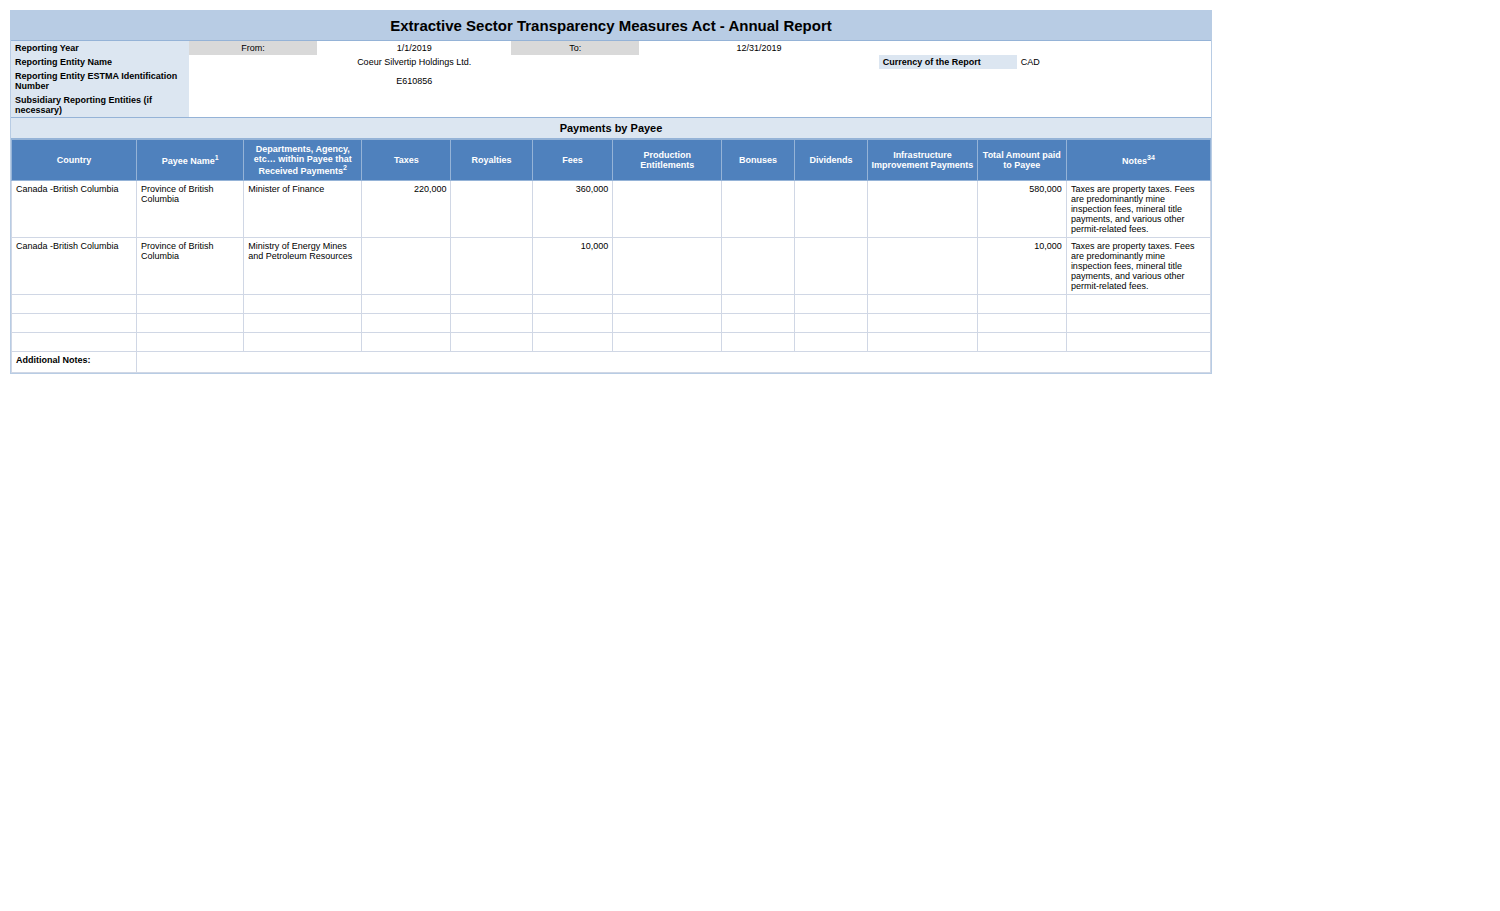Extractive Sector Transparency Measures Act - Annual Report
| Reporting Year | From: | 1/1/2019 | To: | 12/31/2019 | | | | |
| Reporting Entity Name | Coeur Silvertip Holdings Ltd. | | Currency of the Report | CAD | | |
| Reporting Entity ESTMA Identification Number | E610856 | | | | | |
| Subsidiary Reporting Entities (if necessary) | | | | | | |
Payments by Payee
| Country | Payee Name 1 | Departments, Agency, etc… within Payee that Received Payments 2 | Taxes | Royalties | Fees | Production Entitlements | Bonuses | Dividends | Infrastructure Improvement Payments | Total Amount paid to Payee | Notes 34 |
| --- | --- | --- | --- | --- | --- | --- | --- | --- | --- | --- | --- |
| Canada -British Columbia | Province of British Columbia | Minister of Finance | 220,000 | | 360,000 | | | | | 580,000 | Taxes are property taxes. Fees are predominantly mine inspection fees, mineral title payments, and various other permit-related fees. |
| Canada -British Columbia | Province of British Columbia | Ministry of Energy Mines and Petroleum Resources | | | 10,000 | | | | | 10,000 | Taxes are property taxes. Fees are predominantly mine inspection fees, mineral title payments, and various other permit-related fees. |
| Additional Notes: | |